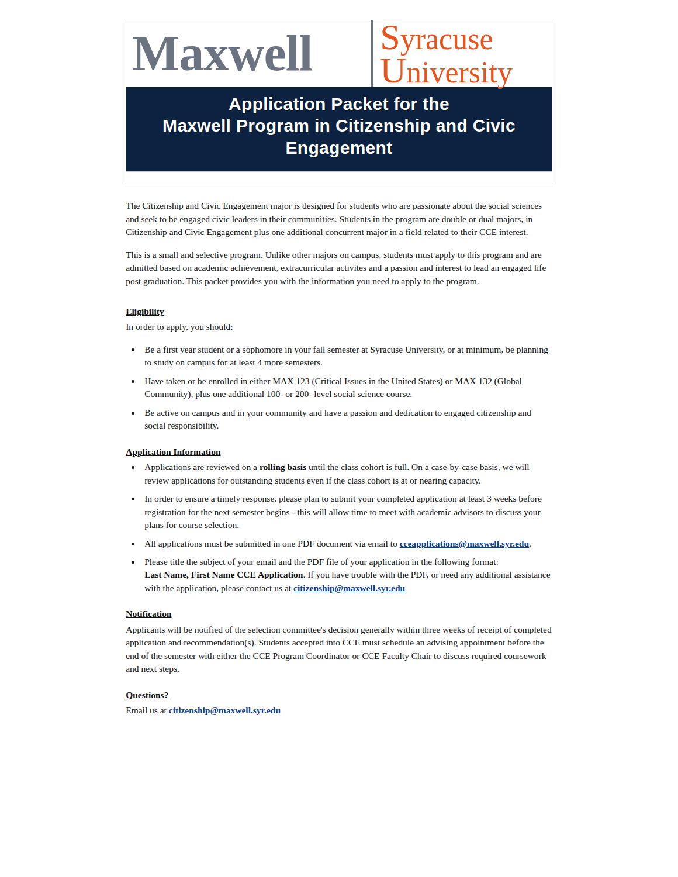Maxwell
Syracuse University
Application Packet for the
Maxwell Program in Citizenship and Civic Engagement
The Citizenship and Civic Engagement major is designed for students who are passionate about the social sciences and seek to be engaged civic leaders in their communities. Students in the program are double or dual majors, in Citizenship and Civic Engagement plus one additional concurrent major in a field related to their CCE interest.
This is a small and selective program. Unlike other majors on campus, students must apply to this program and are admitted based on academic achievement, extracurricular activites and a passion and interest to lead an engaged life post graduation. This packet provides you with the information you need to apply to the program.
Eligibility
In order to apply, you should:
Be a first year student or a sophomore in your fall semester at Syracuse University, or at minimum, be planning to study on campus for at least 4 more semesters.
Have taken or be enrolled in either MAX 123 (Critical Issues in the United States) or MAX 132 (Global Community), plus one additional 100- or 200- level social science course.
Be active on campus and in your community and have a passion and dedication to engaged citizenship and social responsibility.
Application Information
Applications are reviewed on a rolling basis until the class cohort is full. On a case-by-case basis, we will review applications for outstanding students even if the class cohort is at or nearing capacity.
In order to ensure a timely response, please plan to submit your completed application at least 3 weeks before registration for the next semester begins - this will allow time to meet with academic advisors to discuss your plans for course selection.
All applications must be submitted in one PDF document via email to cceapplications@maxwell.syr.edu.
Please title the subject of your email and the PDF file of your application in the following format:
Last Name, First Name CCE Application. If you have trouble with the PDF, or need any additional assistance with the application, please contact us at citizenship@maxwell.syr.edu
Notification
Applicants will be notified of the selection committee's decision generally within three weeks of receipt of completed application and recommendation(s). Students accepted into CCE must schedule an advising appointment before the end of the semester with either the CCE Program Coordinator or CCE Faculty Chair to discuss required coursework and next steps.
Questions?
Email us at citizenship@maxwell.syr.edu